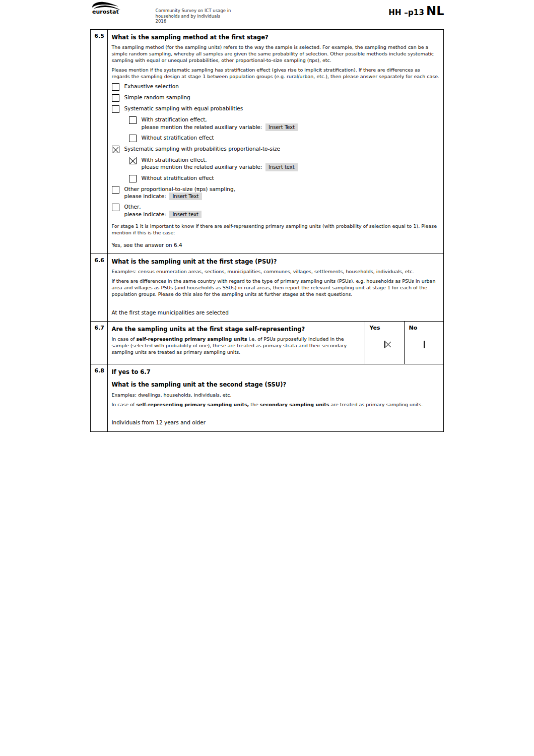eurostat
Community Survey on ICT usage in
households and by individuals 2016
HH –p13 NL
| 6.5 | What is the sampling method at the first stage? The sampling method (for the sampling units) refers to the way the sample is selected. For example, the sampling method can be a simple random sampling, whereby all samples are given the same probability of selection. Other possible methods include systematic sampling with equal or unequal probabilities, other proportional-to-size sampling (πps), etc. Please mention if the systematic sampling has stratification effect (gives rise to implicit stratification). If there are differences as regards the sampling design at stage 1 between population groups (e.g. rural/urban, etc.), then please answer separately for each case. Exhaustive selection Simple random sampling Systematic sampling with equal probabilities With stratification effect, please mention the related auxiliary variable: Insert Text Without stratification effect Systematic sampling with probabilities proportional-to-size With stratification effect, please mention the related auxiliary variable: Insert text Without stratification effect Other proportional-to-size (πps) sampling, please indicate: Insert Text Other, please indicate: Insert text For stage 1 it is important to know if there are self-representing primary sampling units (with probability of selection equal to 1). Please mention if this is the case: Yes, see the answer on 6.4 |
| 6.6 | What is the sampling unit at the first stage (PSU)? Examples: census enumeration areas, sections, municipalities, communes, villages, settlements, households, individuals, etc. If there are differences in the same country with regard to the type of primary sampling units (PSUs), e.g. households as PSUs in urban area and villages as PSUs (and households as SSUs) in rural areas, then report the relevant sampling unit at stage 1 for each of the population groups. Please do this also for the sampling units at further stages at the next questions. At the first stage municipalities are selected |
| 6.7 | Are the sampling units at the first stage self-representing? In case of self-representing primary sampling units i.e. of PSUs purposefully included in the sample (selected with probability of one), these are treated as primary strata and their secondary sampling units are treated as primary sampling units. | Yes | No |
| 6.8 | If yes to 6.7 What is the sampling unit at the second stage (SSU)? Examples: dwellings, households, individuals, etc. In case of self-representing primary sampling units, the secondary sampling units are treated as primary sampling units. Individuals from 12 years and older |